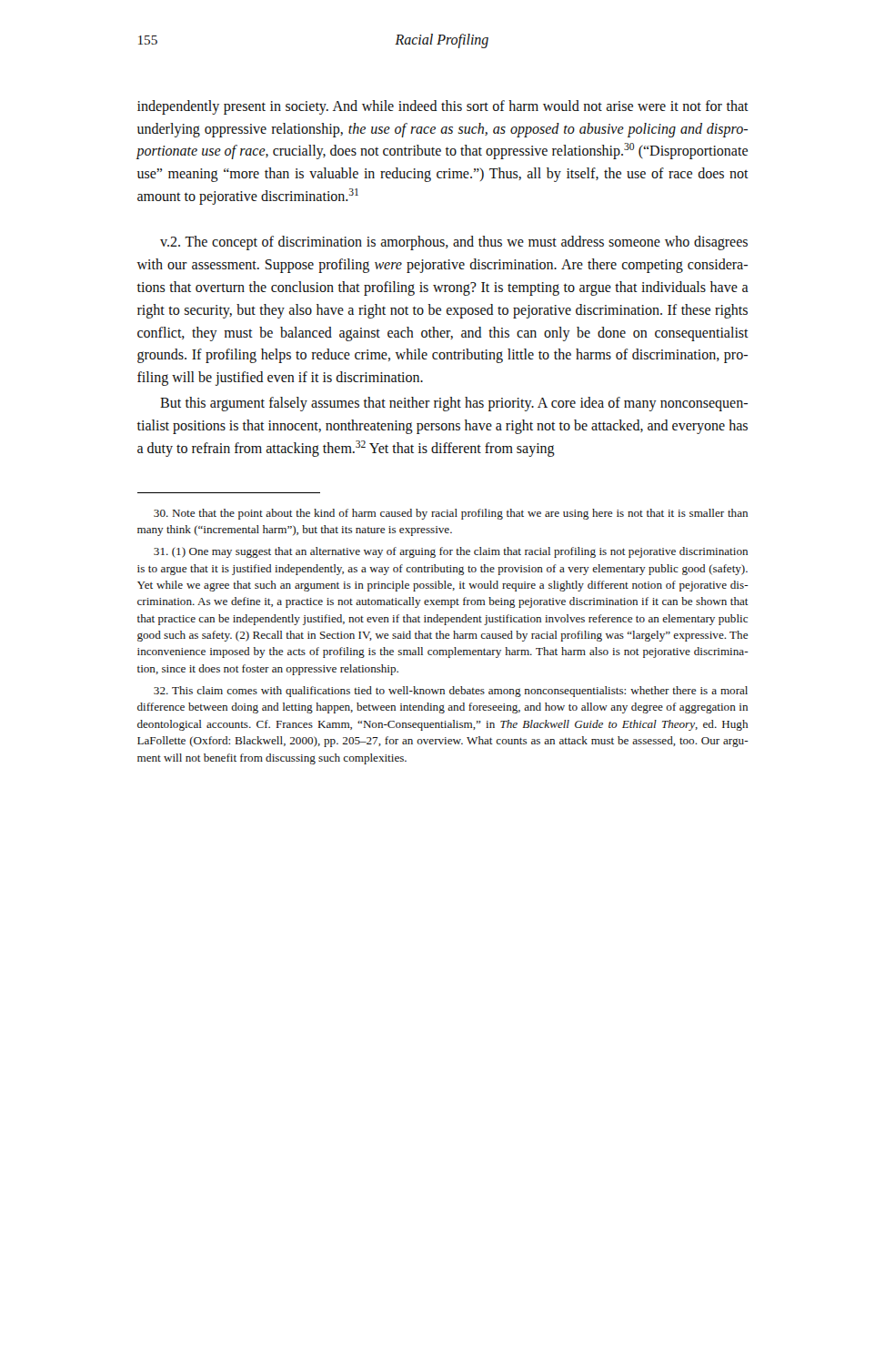155 Racial Profiling
independently present in society. And while indeed this sort of harm would not arise were it not for that underlying oppressive relationship, the use of race as such, as opposed to abusive policing and disproportionate use of race, crucially, does not contribute to that oppressive relationship.30 (“Disproportionate use” meaning “more than is valuable in reducing crime.”) Thus, all by itself, the use of race does not amount to pejorative discrimination.31
v.2. The concept of discrimination is amorphous, and thus we must address someone who disagrees with our assessment. Suppose profiling were pejorative discrimination. Are there competing considerations that overturn the conclusion that profiling is wrong? It is tempting to argue that individuals have a right to security, but they also have a right not to be exposed to pejorative discrimination. If these rights conflict, they must be balanced against each other, and this can only be done on consequentialist grounds. If profiling helps to reduce crime, while contributing little to the harms of discrimination, profiling will be justified even if it is discrimination.
But this argument falsely assumes that neither right has priority. A core idea of many nonconsequentialist positions is that innocent, nonthreatening persons have a right not to be attacked, and everyone has a duty to refrain from attacking them.32 Yet that is different from saying
30. Note that the point about the kind of harm caused by racial profiling that we are using here is not that it is smaller than many think (“incremental harm”), but that its nature is expressive.
31. (1) One may suggest that an alternative way of arguing for the claim that racial profiling is not pejorative discrimination is to argue that it is justified independently, as a way of contributing to the provision of a very elementary public good (safety). Yet while we agree that such an argument is in principle possible, it would require a slightly different notion of pejorative discrimination. As we define it, a practice is not automatically exempt from being pejorative discrimination if it can be shown that that practice can be independently justified, not even if that independent justification involves reference to an elementary public good such as safety. (2) Recall that in Section IV, we said that the harm caused by racial profiling was “largely” expressive. The inconvenience imposed by the acts of profiling is the small complementary harm. That harm also is not pejorative discrimination, since it does not foster an oppressive relationship.
32. This claim comes with qualifications tied to well-known debates among nonconsequentialists: whether there is a moral difference between doing and letting happen, between intending and foreseeing, and how to allow any degree of aggregation in deontological accounts. Cf. Frances Kamm, “Non-Consequentialism,” in The Blackwell Guide to Ethical Theory, ed. Hugh LaFollette (Oxford: Blackwell, 2000), pp. 205–27, for an overview. What counts as an attack must be assessed, too. Our argument will not benefit from discussing such complexities.